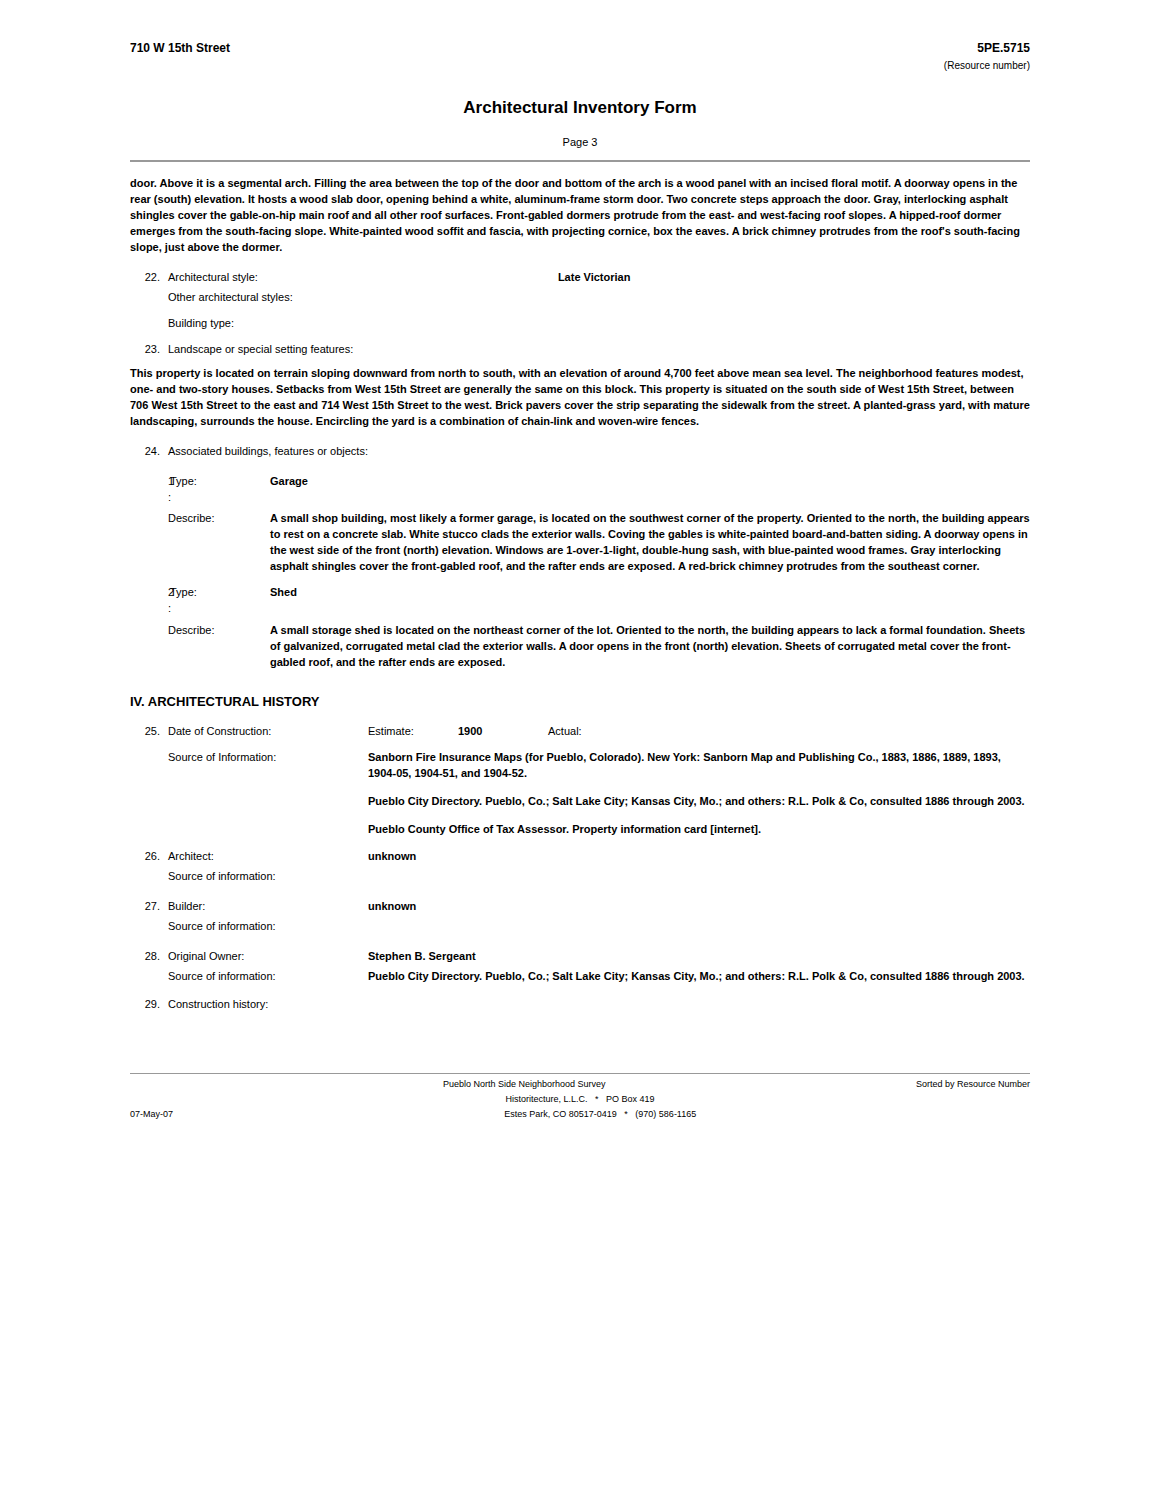710 W 15th Street
5PE.5715
(Resource number)
Architectural Inventory Form
Page 3
door. Above it is a segmental arch. Filling the area between the top of the door and bottom of the arch is a wood panel with an incised floral motif. A doorway opens in the rear (south) elevation. It hosts a wood slab door, opening behind a white, aluminum-frame storm door. Two concrete steps approach the door. Gray, interlocking asphalt shingles cover the gable-on-hip main roof and all other roof surfaces. Front-gabled dormers protrude from the east- and west-facing roof slopes. A hipped-roof dormer emerges from the south-facing slope. White-painted wood soffit and fascia, with projecting cornice, box the eaves. A brick chimney protrudes from the roof's south-facing slope, just above the dormer.
22.
Architectural style:
Late Victorian
Other architectural styles:
Building type:
23.
Landscape or special setting features:
This property is located on terrain sloping downward from north to south, with an elevation of around 4,700 feet above mean sea level. The neighborhood features modest, one- and two-story houses. Setbacks from West 15th Street are generally the same on this block. This property is situated on the south side of West 15th Street, between 706 West 15th Street to the east and 714 West 15th Street to the west. Brick pavers cover the strip separating the sidewalk from the street. A planted-grass yard, with mature landscaping, surrounds the house. Encircling the yard is a combination of chain-link and woven-wire fences.
24.
Associated buildings, features or objects:
1 :
Type:
Garage
Describe:
A small shop building, most likely a former garage, is located on the southwest corner of the property. Oriented to the north, the building appears to rest on a concrete slab. White stucco clads the exterior walls. Coving the gables is white-painted board-and-batten siding. A doorway opens in the west side of the front (north) elevation. Windows are 1-over-1-light, double-hung sash, with blue-painted wood frames. Gray interlocking asphalt shingles cover the front-gabled roof, and the rafter ends are exposed. A red-brick chimney protrudes from the southeast corner.
2 :
Type:
Shed
Describe:
A small storage shed is located on the northeast corner of the lot. Oriented to the north, the building appears to lack a formal foundation. Sheets of galvanized, corrugated metal clad the exterior walls. A door opens in the front (north) elevation. Sheets of corrugated metal cover the front-gabled roof, and the rafter ends are exposed.
IV. ARCHITECTURAL HISTORY
25.
Date of Construction:
Estimate:
1900
Actual:
Source of Information:
Sanborn Fire Insurance Maps (for Pueblo, Colorado). New York: Sanborn Map and Publishing Co., 1883, 1886, 1889, 1893, 1904-05, 1904-51, and 1904-52.
Pueblo City Directory. Pueblo, Co.; Salt Lake City; Kansas City, Mo.; and others: R.L. Polk & Co, consulted 1886 through 2003.
Pueblo County Office of Tax Assessor. Property information card [internet].
26.
Architect:
unknown
Source of information:
27.
Builder:
unknown
Source of information:
28.
Original Owner:
Stephen B. Sergeant
Source of information:
Pueblo City Directory. Pueblo, Co.; Salt Lake City; Kansas City, Mo.; and others: R.L. Polk & Co, consulted 1886 through 2003.
29.
Construction history:
Pueblo North Side Neighborhood Survey
Sorted by Resource Number
Historitecture, L.L.C. * PO Box 419
07-May-07
Estes Park, CO 80517-0419 * (970) 586-1165